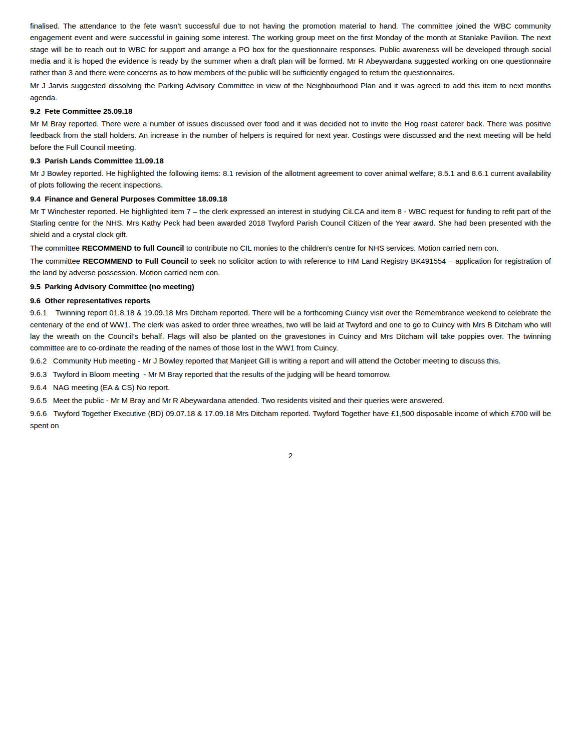finalised. The attendance to the fete wasn’t successful due to not having the promotion material to hand. The committee joined the WBC community engagement event and were successful in gaining some interest. The working group meet on the first Monday of the month at Stanlake Pavilion. The next stage will be to reach out to WBC for support and arrange a PO box for the questionnaire responses. Public awareness will be developed through social media and it is hoped the evidence is ready by the summer when a draft plan will be formed. Mr R Abeywardana suggested working on one questionnaire rather than 3 and there were concerns as to how members of the public will be sufficiently engaged to return the questionnaires.
Mr J Jarvis suggested dissolving the Parking Advisory Committee in view of the Neighbourhood Plan and it was agreed to add this item to next months agenda.
9.2 Fete Committee 25.09.18
Mr M Bray reported. There were a number of issues discussed over food and it was decided not to invite the Hog roast caterer back. There was positive feedback from the stall holders. An increase in the number of helpers is required for next year. Costings were discussed and the next meeting will be held before the Full Council meeting.
9.3 Parish Lands Committee 11.09.18
Mr J Bowley reported. He highlighted the following items: 8.1 revision of the allotment agreement to cover animal welfare; 8.5.1 and 8.6.1 current availability of plots following the recent inspections.
9.4 Finance and General Purposes Committee 18.09.18
Mr T Winchester reported. He highlighted item 7 – the clerk expressed an interest in studying CiLCA and item 8 - WBC request for funding to refit part of the Starling centre for the NHS. Mrs Kathy Peck had been awarded 2018 Twyford Parish Council Citizen of the Year award. She had been presented with the shield and a crystal clock gift.
The committee RECOMMEND to full Council to contribute no CIL monies to the children’s centre for NHS services. Motion carried nem con.
The committee RECOMMEND to Full Council to seek no solicitor action to with reference to HM Land Registry BK491554 – application for registration of the land by adverse possession. Motion carried nem con.
9.5 Parking Advisory Committee (no meeting)
9.6 Other representatives reports
9.6.1 Twinning report 01.8.18 & 19.09.18 Mrs Ditcham reported. There will be a forthcoming Cuincy visit over the Remembrance weekend to celebrate the centenary of the end of WW1. The clerk was asked to order three wreathes, two will be laid at Twyford and one to go to Cuincy with Mrs B Ditcham who will lay the wreath on the Council’s behalf. Flags will also be planted on the gravestones in Cuincy and Mrs Ditcham will take poppies over. The twinning committee are to co-ordinate the reading of the names of those lost in the WW1 from Cuincy.
9.6.2 Community Hub meeting - Mr J Bowley reported that Manjeet Gill is writing a report and will attend the October meeting to discuss this.
9.6.3 Twyford in Bloom meeting - Mr M Bray reported that the results of the judging will be heard tomorrow.
9.6.4 NAG meeting (EA & CS) No report.
9.6.5 Meet the public - Mr M Bray and Mr R Abeywardana attended. Two residents visited and their queries were answered.
9.6.6 Twyford Together Executive (BD) 09.07.18 & 17.09.18 Mrs Ditcham reported. Twyford Together have £1,500 disposable income of which £700 will be spent on
2